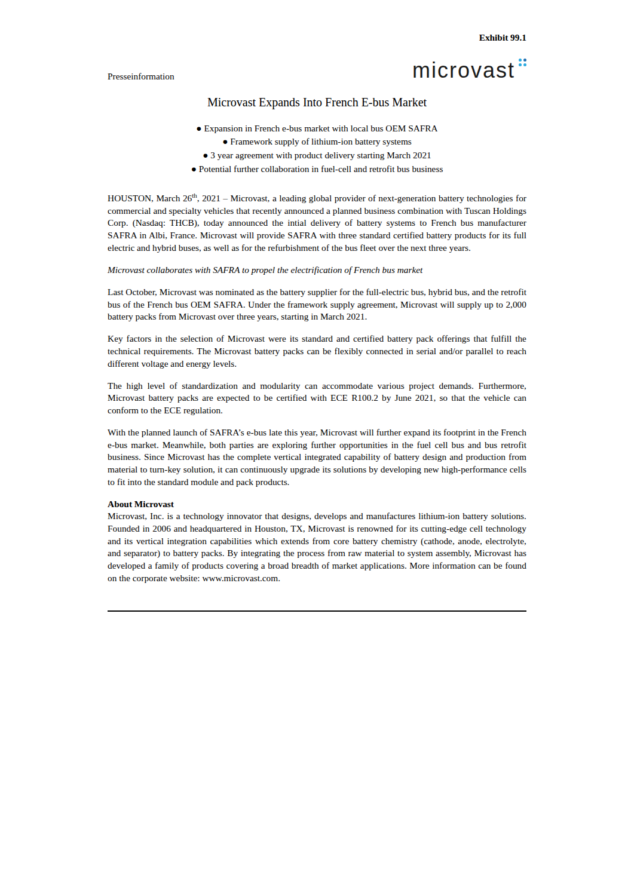Exhibit 99.1
Presseinformation
microvast
Microvast Expands Into French E-bus Market
● Expansion in French e-bus market with local bus OEM SAFRA
● Framework supply of lithium-ion battery systems
● 3 year agreement with product delivery starting March 2021
● Potential further collaboration in fuel-cell and retrofit bus business
HOUSTON, March 26th, 2021 – Microvast, a leading global provider of next-generation battery technologies for commercial and specialty vehicles that recently announced a planned business combination with Tuscan Holdings Corp. (Nasdaq: THCB), today announced the intial delivery of battery systems to French bus manufacturer SAFRA in Albi, France. Microvast will provide SAFRA with three standard certified battery products for its full electric and hybrid buses, as well as for the refurbishment of the bus fleet over the next three years.
Microvast collaborates with SAFRA to propel the electrification of French bus market
Last October, Microvast was nominated as the battery supplier for the full-electric bus, hybrid bus, and the retrofit bus of the French bus OEM SAFRA. Under the framework supply agreement, Microvast will supply up to 2,000 battery packs from Microvast over three years, starting in March 2021.
Key factors in the selection of Microvast were its standard and certified battery pack offerings that fulfill the technical requirements. The Microvast battery packs can be flexibly connected in serial and/or parallel to reach different voltage and energy levels.
The high level of standardization and modularity can accommodate various project demands. Furthermore, Microvast battery packs are expected to be certified with ECE R100.2 by June 2021, so that the vehicle can conform to the ECE regulation.
With the planned launch of SAFRA’s e-bus late this year, Microvast will further expand its footprint in the French e-bus market. Meanwhile, both parties are exploring further opportunities in the fuel cell bus and bus retrofit business. Since Microvast has the complete vertical integrated capability of battery design and production from material to turn-key solution, it can continuously upgrade its solutions by developing new high-performance cells to fit into the standard module and pack products.
About Microvast
Microvast, Inc. is a technology innovator that designs, develops and manufactures lithium-ion battery solutions. Founded in 2006 and headquartered in Houston, TX, Microvast is renowned for its cutting-edge cell technology and its vertical integration capabilities which extends from core battery chemistry (cathode, anode, electrolyte, and separator) to battery packs. By integrating the process from raw material to system assembly, Microvast has developed a family of products covering a broad breadth of market applications. More information can be found on the corporate website: www.microvast.com.